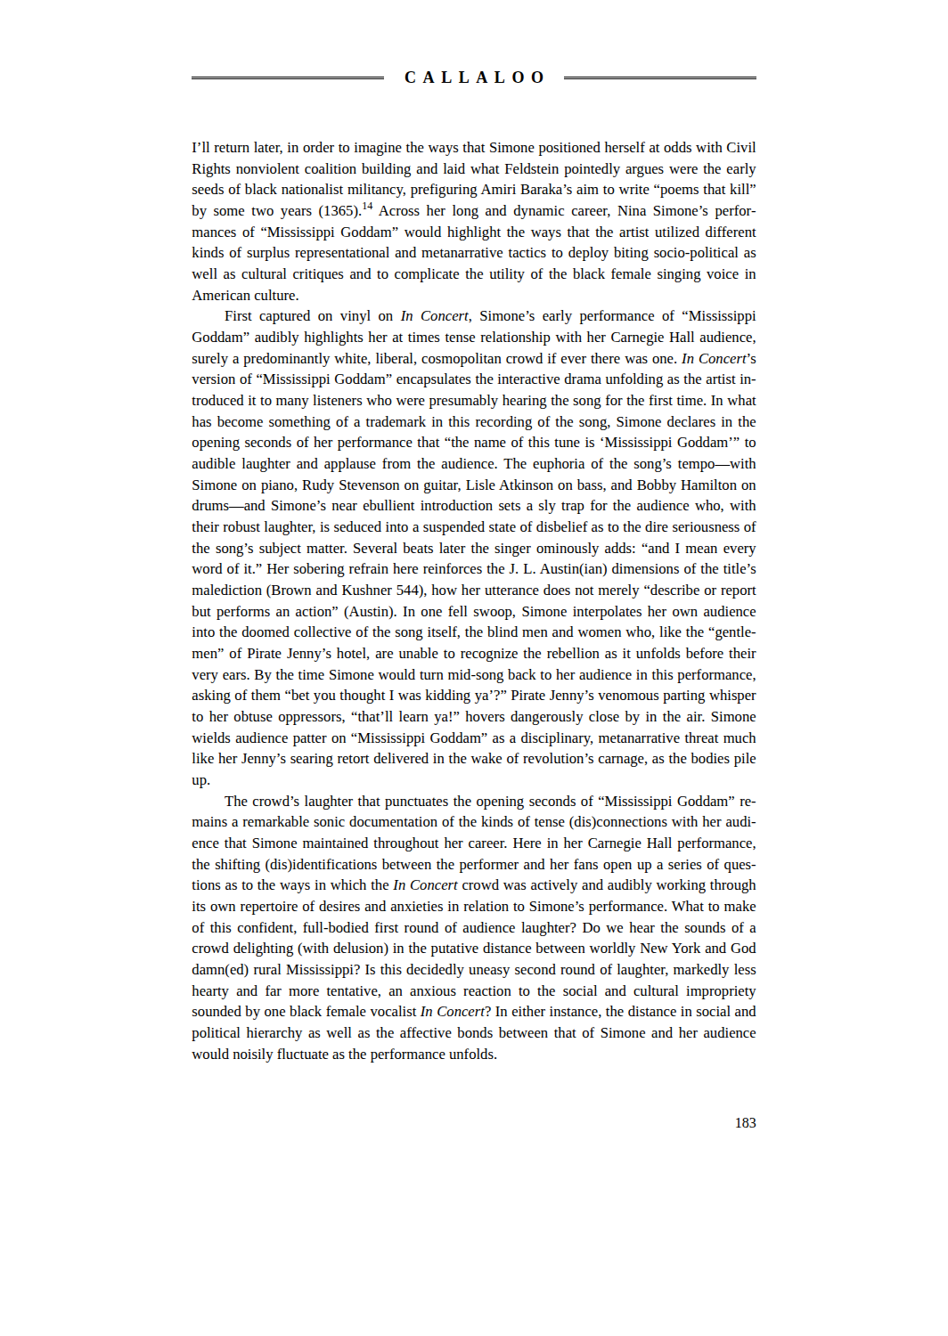CALLALOO
I’ll return later, in order to imagine the ways that Simone positioned herself at odds with Civil Rights nonviolent coalition building and laid what Feldstein pointedly argues were the early seeds of black nationalist militancy, prefiguring Amiri Baraka’s aim to write “poems that kill” by some two years (1365).14 Across her long and dynamic career, Nina Simone’s performances of “Mississippi Goddam” would highlight the ways that the artist utilized different kinds of surplus representational and metanarrative tactics to deploy biting socio-political as well as cultural critiques and to complicate the utility of the black female singing voice in American culture.
First captured on vinyl on In Concert, Simone’s early performance of “Mississippi Goddam” audibly highlights her at times tense relationship with her Carnegie Hall audience, surely a predominantly white, liberal, cosmopolitan crowd if ever there was one. In Concert’s version of “Mississippi Goddam” encapsulates the interactive drama unfolding as the artist introduced it to many listeners who were presumably hearing the song for the first time. In what has become something of a trademark in this recording of the song, Simone declares in the opening seconds of her performance that “the name of this tune is ‘Mississippi Goddam’” to audible laughter and applause from the audience. The euphoria of the song’s tempo—with Simone on piano, Rudy Stevenson on guitar, Lisle Atkinson on bass, and Bobby Hamilton on drums—and Simone’s near ebullient introduction sets a sly trap for the audience who, with their robust laughter, is seduced into a suspended state of disbelief as to the dire seriousness of the song’s subject matter. Several beats later the singer ominously adds: “and I mean every word of it.” Her sobering refrain here reinforces the J. L. Austin(ian) dimensions of the title’s malediction (Brown and Kushner 544), how her utterance does not merely “describe or report but performs an action” (Austin). In one fell swoop, Simone interpolates her own audience into the doomed collective of the song itself, the blind men and women who, like the “gentlemen” of Pirate Jenny’s hotel, are unable to recognize the rebellion as it unfolds before their very ears. By the time Simone would turn mid-song back to her audience in this performance, asking of them “bet you thought I was kidding ya’?” Pirate Jenny’s venomous parting whisper to her obtuse oppressors, “that’ll learn ya!” hovers dangerously close by in the air. Simone wields audience patter on “Mississippi Goddam” as a disciplinary, metanarrative threat much like her Jenny’s searing retort delivered in the wake of revolution’s carnage, as the bodies pile up.
The crowd’s laughter that punctuates the opening seconds of “Mississippi Goddam” remains a remarkable sonic documentation of the kinds of tense (dis)connections with her audience that Simone maintained throughout her career. Here in her Carnegie Hall performance, the shifting (dis)identifications between the performer and her fans open up a series of questions as to the ways in which the In Concert crowd was actively and audibly working through its own repertoire of desires and anxieties in relation to Simone’s performance. What to make of this confident, full-bodied first round of audience laughter? Do we hear the sounds of a crowd delighting (with delusion) in the putative distance between worldly New York and God damn(ed) rural Mississippi? Is this decidedly uneasy second round of laughter, markedly less hearty and far more tentative, an anxious reaction to the social and cultural impropriety sounded by one black female vocalist In Concert? In either instance, the distance in social and political hierarchy as well as the affective bonds between that of Simone and her audience would noisily fluctuate as the performance unfolds.
183